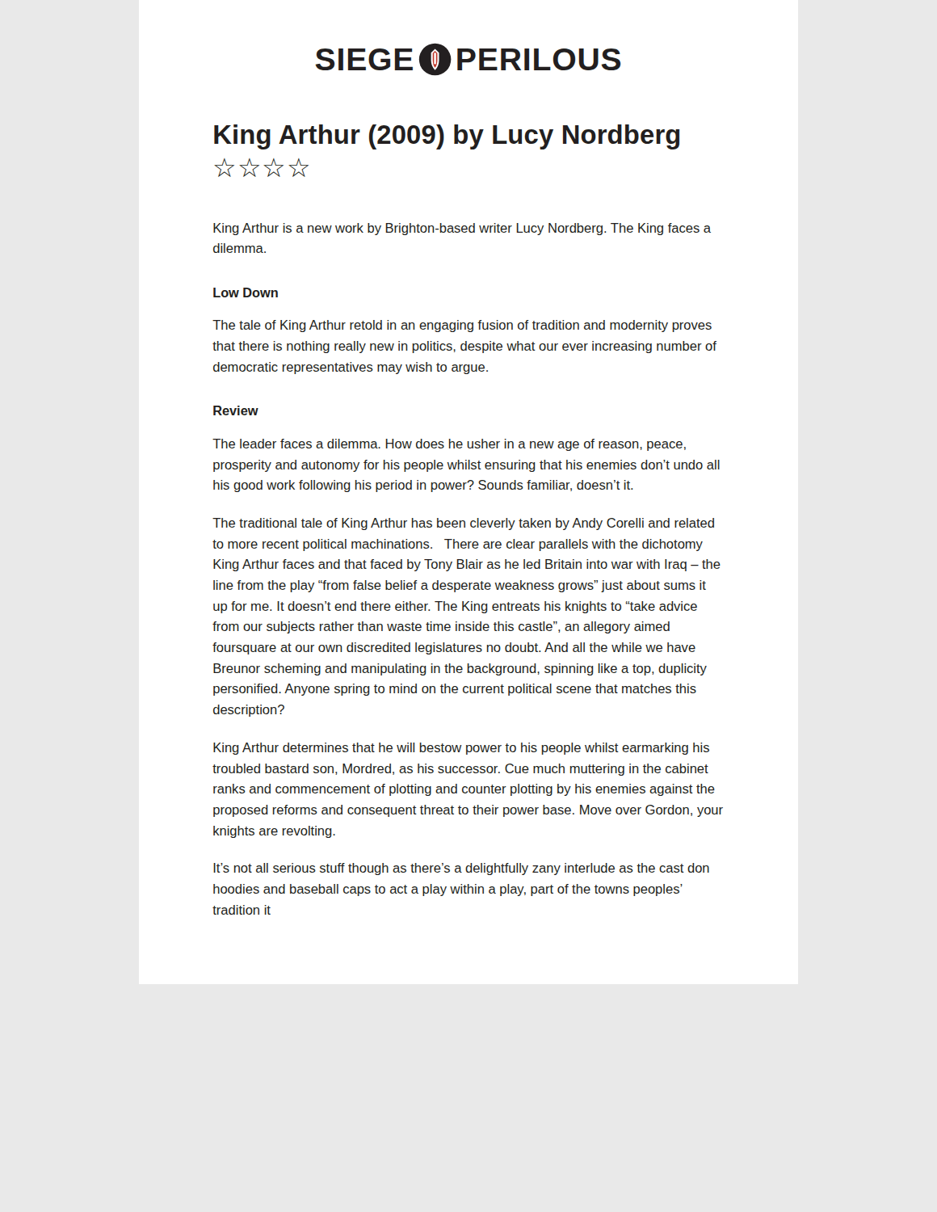SIEGE PERILOUS
King Arthur (2009) by Lucy Nordberg ☆☆☆☆
King Arthur is a new work by Brighton-based writer Lucy Nordberg. The King faces a dilemma.
Low Down
The tale of King Arthur retold in an engaging fusion of tradition and modernity proves that there is nothing really new in politics, despite what our ever increasing number of democratic representatives may wish to argue.
Review
The leader faces a dilemma. How does he usher in a new age of reason, peace, prosperity and autonomy for his people whilst ensuring that his enemies don’t undo all his good work following his period in power? Sounds familiar, doesn’t it.
The traditional tale of King Arthur has been cleverly taken by Andy Corelli and related to more recent political machinations. There are clear parallels with the dichotomy King Arthur faces and that faced by Tony Blair as he led Britain into war with Iraq – the line from the play “from false belief a desperate weakness grows” just about sums it up for me. It doesn’t end there either. The King entreats his knights to “take advice from our subjects rather than waste time inside this castle”, an allegory aimed foursquare at our own discredited legislatures no doubt. And all the while we have Breunor scheming and manipulating in the background, spinning like a top, duplicity personified. Anyone spring to mind on the current political scene that matches this description?
King Arthur determines that he will bestow power to his people whilst earmarking his troubled bastard son, Mordred, as his successor. Cue much muttering in the cabinet ranks and commencement of plotting and counter plotting by his enemies against the proposed reforms and consequent threat to their power base. Move over Gordon, your knights are revolting.
It’s not all serious stuff though as there’s a delightfully zany interlude as the cast don hoodies and baseball caps to act a play within a play, part of the towns peoples’ tradition it